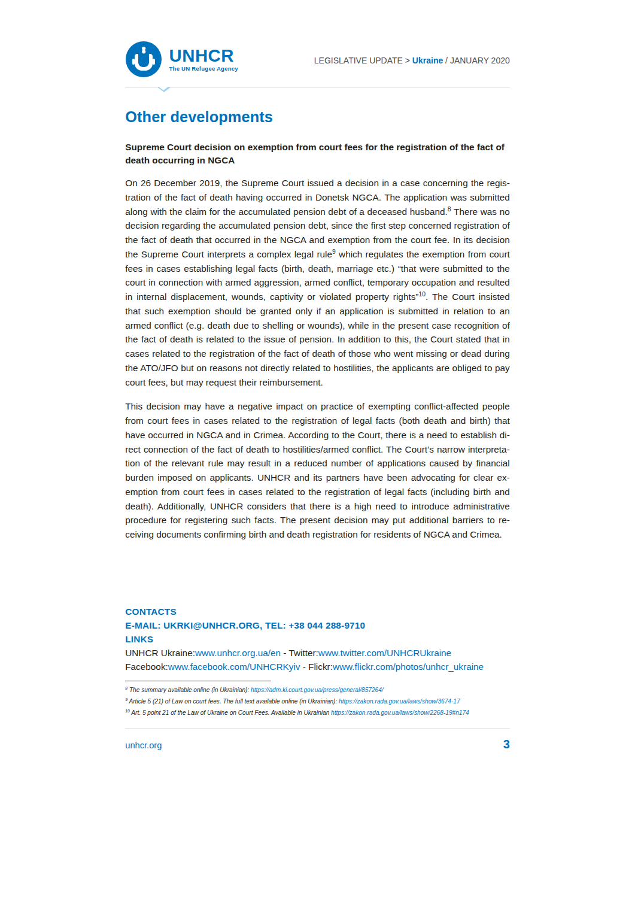UNHCR
The UN Refugee Agency
LEGISLATIVE UPDATE > Ukraine / JANUARY 2020
Other developments
Supreme Court decision on exemption from court fees for the registration of the fact of death occurring in NGCA
On 26 December 2019, the Supreme Court issued a decision in a case concerning the registration of the fact of death having occurred in Donetsk NGCA. The application was submitted along with the claim for the accumulated pension debt of a deceased husband.8 There was no decision regarding the accumulated pension debt, since the first step concerned registration of the fact of death that occurred in the NGCA and exemption from the court fee. In its decision the Supreme Court interprets a complex legal rule9 which regulates the exemption from court fees in cases establishing legal facts (birth, death, marriage etc.) “that were submitted to the court in connection with armed aggression, armed conflict, temporary occupation and resulted in internal displacement, wounds, captivity or violated property rights”10. The Court insisted that such exemption should be granted only if an application is submitted in relation to an armed conflict (e.g. death due to shelling or wounds), while in the present case recognition of the fact of death is related to the issue of pension. In addition to this, the Court stated that in cases related to the registration of the fact of death of those who went missing or dead during the ATO/JFO but on reasons not directly related to hostilities, the applicants are obliged to pay court fees, but may request their reimbursement.
This decision may have a negative impact on practice of exempting conflict-affected people from court fees in cases related to the registration of legal facts (both death and birth) that have occurred in NGCA and in Crimea. According to the Court, there is a need to establish direct connection of the fact of death to hostilities/armed conflict. The Court’s narrow interpretation of the relevant rule may result in a reduced number of applications caused by financial burden imposed on applicants. UNHCR and its partners have been advocating for clear exemption from court fees in cases related to the registration of legal facts (including birth and death). Additionally, UNHCR considers that there is a high need to introduce administrative procedure for registering such facts. The present decision may put additional barriers to receiving documents confirming birth and death registration for residents of NGCA and Crimea.
CONTACTS
E-MAIL: UKRKI@UNHCR.ORG, TEL: +38 044 288-9710
LINKS
UNHCR Ukraine:www.unhcr.org.ua/en - Twitter:www.twitter.com/UNHCRUkraine
Facebook:www.facebook.com/UNHCRKyiv - Flickr:www.flickr.com/photos/unhcr_ukraine
8 The summary available online (in Ukrainian): https://adm.ki.court.gov.ua/press/general/857264/
9 Article 5 (21) of Law on court fees. The full text available online (in Ukrainian): https://zakon.rada.gov.ua/laws/show/3674-17
10 Art. 5 point 21 of the Law of Ukraine on Court Fees. Available in Ukrainian https://zakon.rada.gov.ua/laws/show/2268-19#n174
unhcr.org 3